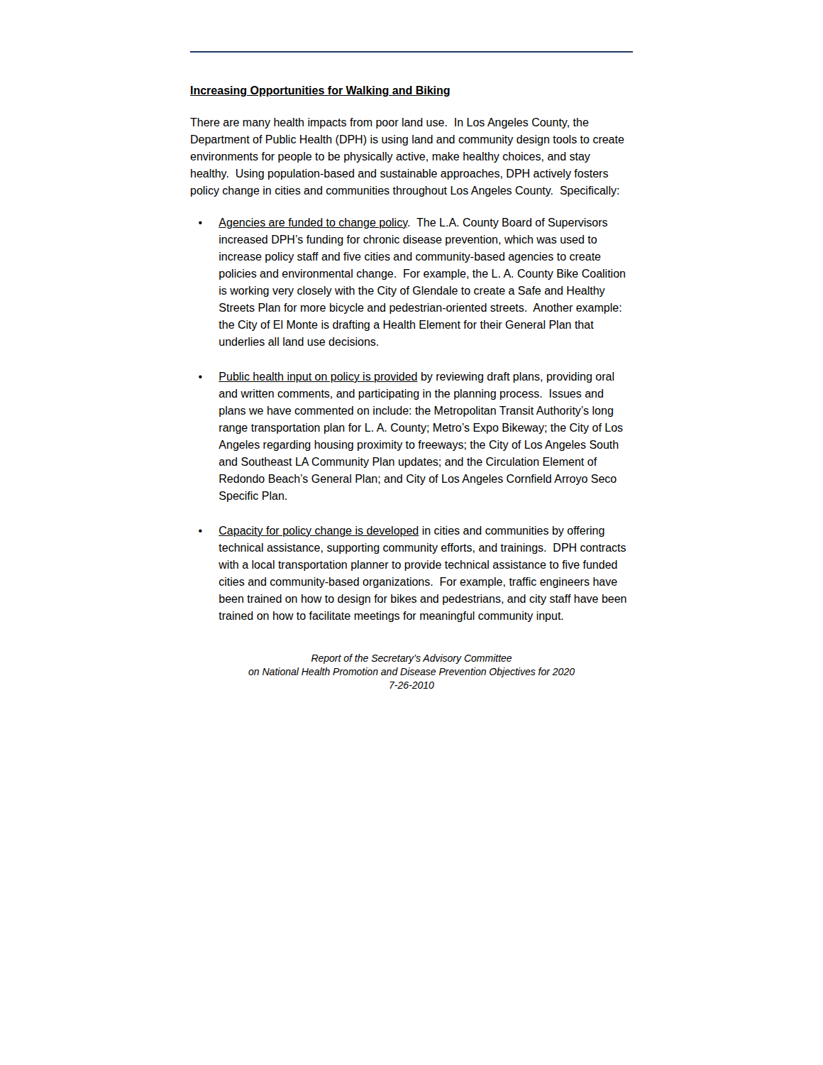Increasing Opportunities for Walking and Biking
There are many health impacts from poor land use. In Los Angeles County, the Department of Public Health (DPH) is using land and community design tools to create environments for people to be physically active, make healthy choices, and stay healthy. Using population-based and sustainable approaches, DPH actively fosters policy change in cities and communities throughout Los Angeles County. Specifically:
Agencies are funded to change policy. The L.A. County Board of Supervisors increased DPH’s funding for chronic disease prevention, which was used to increase policy staff and five cities and community-based agencies to create policies and environmental change. For example, the L. A. County Bike Coalition is working very closely with the City of Glendale to create a Safe and Healthy Streets Plan for more bicycle and pedestrian-oriented streets. Another example: the City of El Monte is drafting a Health Element for their General Plan that underlies all land use decisions.
Public health input on policy is provided by reviewing draft plans, providing oral and written comments, and participating in the planning process. Issues and plans we have commented on include: the Metropolitan Transit Authority’s long range transportation plan for L. A. County; Metro’s Expo Bikeway; the City of Los Angeles regarding housing proximity to freeways; the City of Los Angeles South and Southeast LA Community Plan updates; and the Circulation Element of Redondo Beach’s General Plan; and City of Los Angeles Cornfield Arroyo Seco Specific Plan.
Capacity for policy change is developed in cities and communities by offering technical assistance, supporting community efforts, and trainings. DPH contracts with a local transportation planner to provide technical assistance to five funded cities and community-based organizations. For example, traffic engineers have been trained on how to design for bikes and pedestrians, and city staff have been trained on how to facilitate meetings for meaningful community input.
Report of the Secretary’s Advisory Committee
on National Health Promotion and Disease Prevention Objectives for 2020
7-26-2010